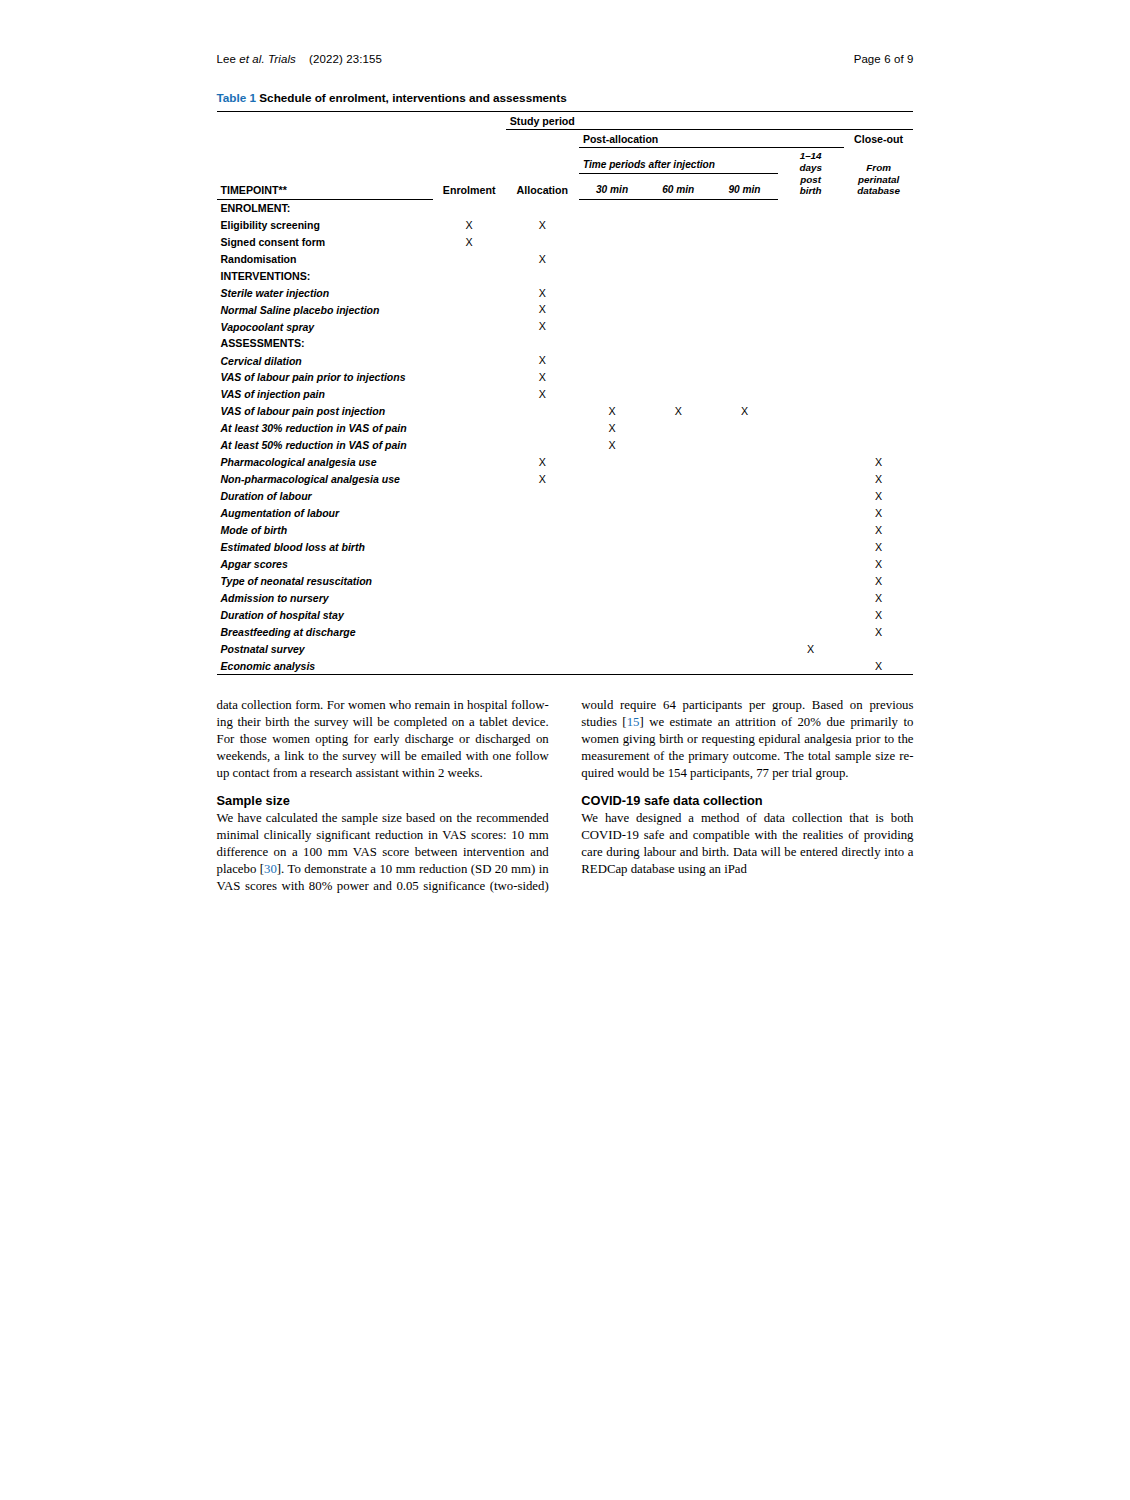Lee et al. Trials (2022) 23:155
Page 6 of 9
Table 1 Schedule of enrolment, interventions and assessments
| | | Study period |
| --- | --- | --- |
| | | | Post-allocation | Close-out |
| | Enrolment | Allocation | Time periods after injection | 1–14 days post birth | From perinatal database |
| TIMEPOINT** | 30 min | 60 min | 90 min |
| ENROLMENT: | | | | | | | |
| Eligibility screening | X | X | | | | | |
| Signed consent form | X | | | | | | |
| Randomisation | | X | | | | | |
| INTERVENTIONS: | | | | | | | |
| Sterile water injection | | X | | | | | |
| Normal Saline placebo injection | | X | | | | | |
| Vapocoolant spray | | X | | | | | |
| ASSESSMENTS: | | | | | | | |
| Cervical dilation | | X | | | | | |
| VAS of labour pain prior to injections | | X | | | | | |
| VAS of injection pain | | X | | | | | |
| VAS of labour pain post injection | | | X | X | X | | |
| At least 30% reduction in VAS of pain | | | X | | | | |
| At least 50% reduction in VAS of pain | | | X | | | | |
| Pharmacological analgesia use | | X | | | | | X |
| Non-pharmacological analgesia use | | X | | | | | X |
| Duration of labour | | | | | | | X |
| Augmentation of labour | | | | | | | X |
| Mode of birth | | | | | | | X |
| Estimated blood loss at birth | | | | | | | X |
| Apgar scores | | | | | | | X |
| Type of neonatal resuscitation | | | | | | | X |
| Admission to nursery | | | | | | | X |
| Duration of hospital stay | | | | | | | X |
| Breastfeeding at discharge | | | | | | | X |
| Postnatal survey | | | | | | X | |
| Economic analysis | | | | | | | X |
data collection form. For women who remain in hospital following their birth the survey will be completed on a tablet device. For those women opting for early discharge or discharged on weekends, a link to the survey will be emailed with one follow up contact from a research assistant within 2 weeks.
Sample size
We have calculated the sample size based on the recommended minimal clinically significant reduction in VAS scores: 10 mm difference on a 100 mm VAS score between intervention and placebo [30]. To demonstrate a 10 mm reduction (SD 20 mm) in VAS scores with 80% power and 0.05 significance (two-sided) would require 64 participants per group. Based on previous studies [15] we estimate an attrition of 20% due primarily to women giving birth or requesting epidural analgesia prior to the measurement of the primary outcome. The total sample size required would be 154 participants, 77 per trial group.
COVID-19 safe data collection
We have designed a method of data collection that is both COVID-19 safe and compatible with the realities of providing care during labour and birth. Data will be entered directly into a REDCap database using an iPad